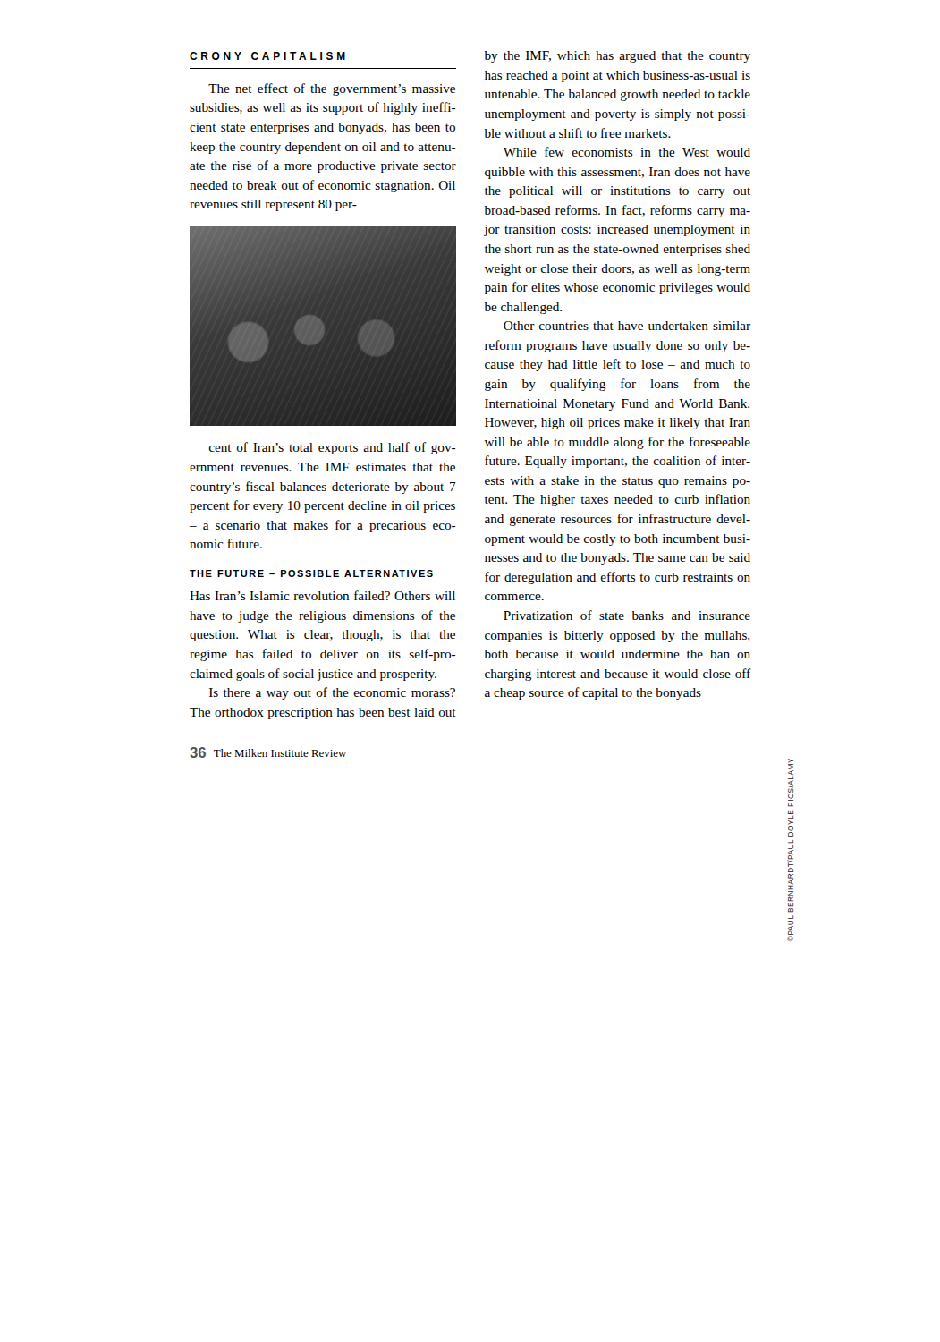Crony Capitalism
The net effect of the government’s massive subsidies, as well as its support of highly inefficient state enterprises and bonyads, has been to keep the country dependent on oil and to attenuate the rise of a more productive private sector needed to break out of economic stagnation. Oil revenues still represent 80 per-
cent of Iran’s total exports and half of government revenues. The IMF estimates that the country’s fiscal balances deteriorate by about 7 percent for every 10 percent decline in oil prices – a scenario that makes for a precarious economic future.
The Future – Possible Alternatives
Has Iran’s Islamic revolution failed? Others will have to judge the religious dimensions of the question. What is clear, though, is that the regime has failed to deliver on its self-proclaimed goals of social justice and prosperity.
Is there a way out of the economic morass? The orthodox prescription has been best laid out by the IMF, which has argued that the country has reached a point at which business-as-usual is untenable. The balanced growth needed to tackle unemployment and poverty is simply not possible without a shift to free markets.
While few economists in the West would quibble with this assessment, Iran does not have the political will or institutions to carry out broad-based reforms. In fact, reforms carry major transition costs: increased unemployment in the short run as the state-owned enterprises shed weight or close their doors, as well as long-term pain for elites whose economic privileges would be challenged.
Other countries that have undertaken similar reform programs have usually done so only because they had little left to lose – and much to gain by qualifying for loans from the Internatioinal Monetary Fund and World Bank. However, high oil prices make it likely that Iran will be able to muddle along for the foreseeable future. Equally important, the coalition of interests with a stake in the status quo remains potent. The higher taxes needed to curb inflation and generate resources for infrastructure development would be costly to both incumbent businesses and to the bonyads. The same can be said for deregulation and efforts to curb restraints on commerce.
Privatization of state banks and insurance companies is bitterly opposed by the mullahs, both because it would undermine the ban on charging interest and because it would close off a cheap source of capital to the bonyads
©PAUL BERNHARDT/PAUL DOYLE PICS/ALAMY
36 The Milken Institute Review